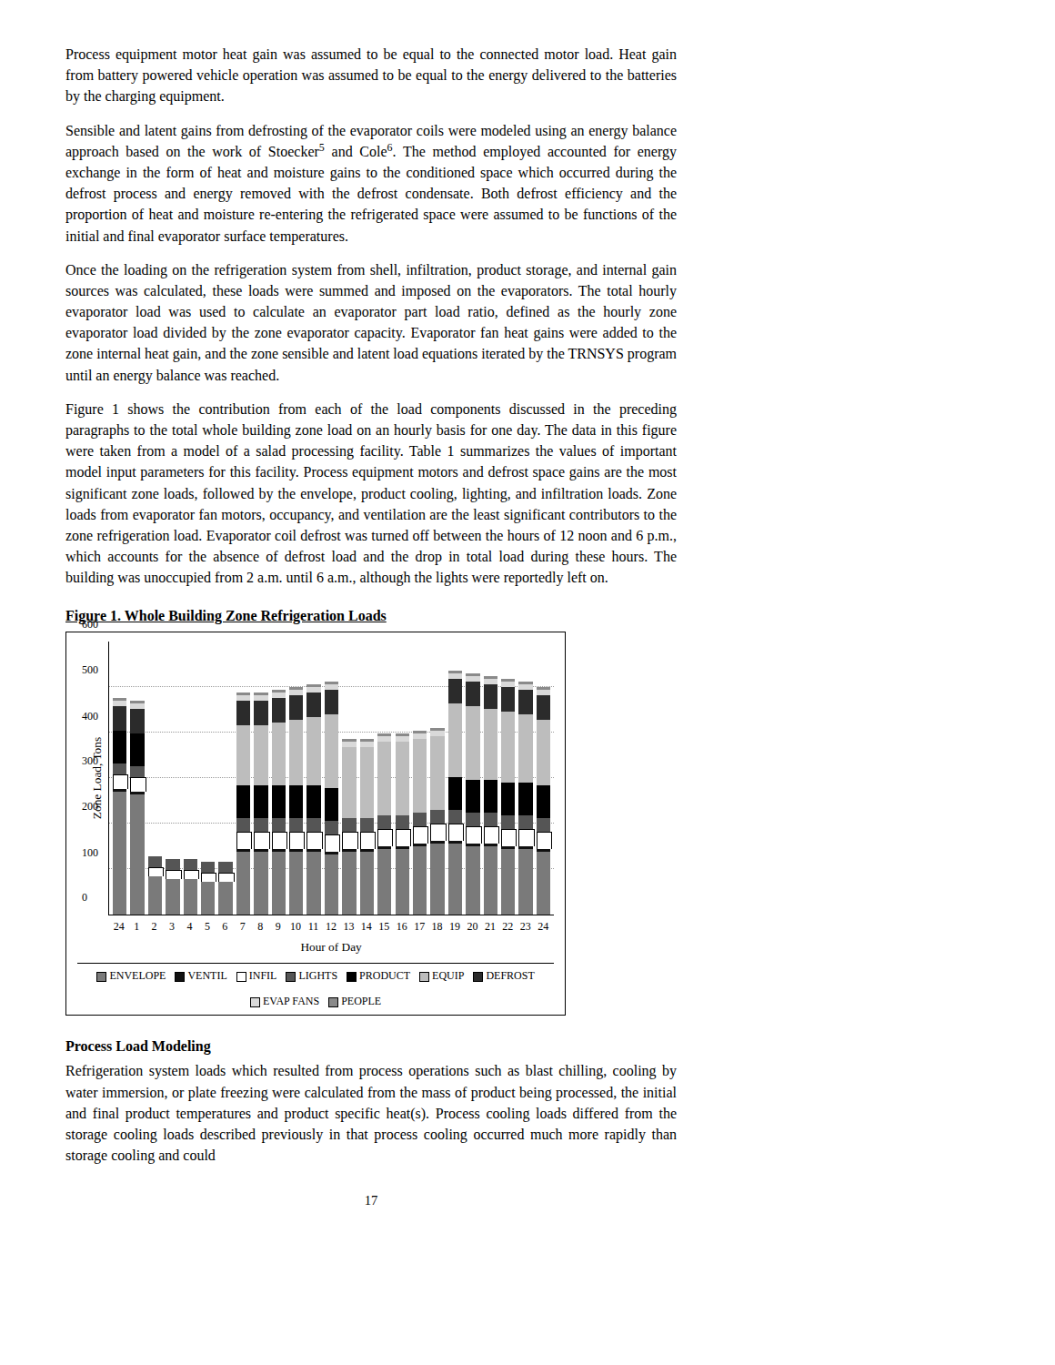Process equipment motor heat gain was assumed to be equal to the connected motor load. Heat gain from battery powered vehicle operation was assumed to be equal to the energy delivered to the batteries by the charging equipment.
Sensible and latent gains from defrosting of the evaporator coils were modeled using an energy balance approach based on the work of Stoecker5 and Cole6. The method employed accounted for energy exchange in the form of heat and moisture gains to the conditioned space which occurred during the defrost process and energy removed with the defrost condensate. Both defrost efficiency and the proportion of heat and moisture re-entering the refrigerated space were assumed to be functions of the initial and final evaporator surface temperatures.
Once the loading on the refrigeration system from shell, infiltration, product storage, and internal gain sources was calculated, these loads were summed and imposed on the evaporators. The total hourly evaporator load was used to calculate an evaporator part load ratio, defined as the hourly zone evaporator load divided by the zone evaporator capacity. Evaporator fan heat gains were added to the zone internal heat gain, and the zone sensible and latent load equations iterated by the TRNSYS program until an energy balance was reached.
Figure 1 shows the contribution from each of the load components discussed in the preceding paragraphs to the total whole building zone load on an hourly basis for one day. The data in this figure were taken from a model of a salad processing facility. Table 1 summarizes the values of important model input parameters for this facility. Process equipment motors and defrost space gains are the most significant zone loads, followed by the envelope, product cooling, lighting, and infiltration loads. Zone loads from evaporator fan motors, occupancy, and ventilation are the least significant contributors to the zone refrigeration load. Evaporator coil defrost was turned off between the hours of 12 noon and 6 p.m., which accounts for the absence of defrost load and the drop in total load during these hours. The building was unoccupied from 2 a.m. until 6 a.m., although the lights were reportedly left on.
Figure 1. Whole Building Zone Refrigeration Loads
Zone Load, Tons
600
500
400
300
200
100
0
24123456789101112131415161718192021222324
Hour of Day
ENVELOPE VENTIL INFIL LIGHTS PRODUCT EQUIP DEFROST EVAP FANS PEOPLE
Process Load Modeling
Refrigeration system loads which resulted from process operations such as blast chilling, cooling by water immersion, or plate freezing were calculated from the mass of product being processed, the initial and final product temperatures and product specific heat(s). Process cooling loads differed from the storage cooling loads described previously in that process cooling occurred much more rapidly than storage cooling and could
17